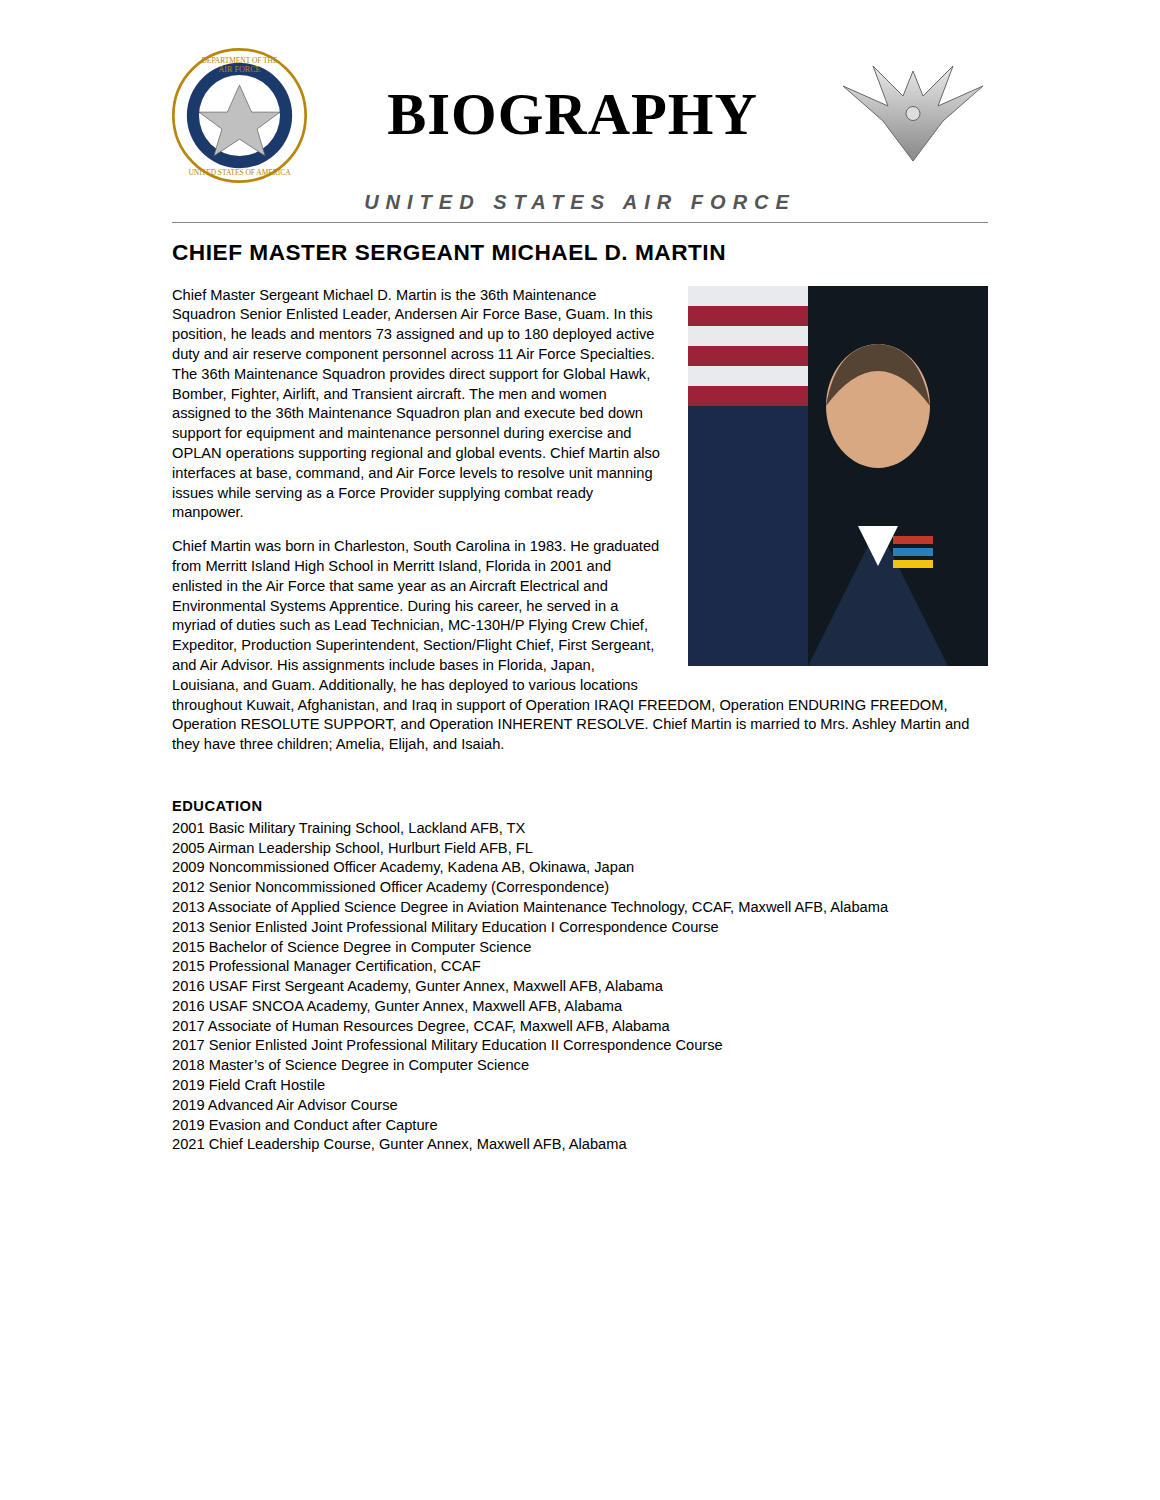BIOGRAPHY
UNITED STATES AIR FORCE
CHIEF MASTER SERGEANT MICHAEL D. MARTIN
Chief Master Sergeant Michael D. Martin is the 36th Maintenance Squadron Senior Enlisted Leader, Andersen Air Force Base, Guam. In this position, he leads and mentors 73 assigned and up to 180 deployed active duty and air reserve component personnel across 11 Air Force Specialties. The 36th Maintenance Squadron provides direct support for Global Hawk, Bomber, Fighter, Airlift, and Transient aircraft. The men and women assigned to the 36th Maintenance Squadron plan and execute bed down support for equipment and maintenance personnel during exercise and OPLAN operations supporting regional and global events. Chief Martin also interfaces at base, command, and Air Force levels to resolve unit manning issues while serving as a Force Provider supplying combat ready manpower.
Chief Martin was born in Charleston, South Carolina in 1983. He graduated from Merritt Island High School in Merritt Island, Florida in 2001 and enlisted in the Air Force that same year as an Aircraft Electrical and Environmental Systems Apprentice. During his career, he served in a myriad of duties such as Lead Technician, MC-130H/P Flying Crew Chief, Expeditor, Production Superintendent, Section/Flight Chief, First Sergeant, and Air Advisor. His assignments include bases in Florida, Japan, Louisiana, and Guam. Additionally, he has deployed to various locations throughout Kuwait, Afghanistan, and Iraq in support of Operation IRAQI FREEDOM, Operation ENDURING FREEDOM, Operation RESOLUTE SUPPORT, and Operation INHERENT RESOLVE. Chief Martin is married to Mrs. Ashley Martin and they have three children; Amelia, Elijah, and Isaiah.
EDUCATION
2001 Basic Military Training School, Lackland AFB, TX
2005 Airman Leadership School, Hurlburt Field AFB, FL
2009 Noncommissioned Officer Academy, Kadena AB, Okinawa, Japan
2012 Senior Noncommissioned Officer Academy (Correspondence)
2013 Associate of Applied Science Degree in Aviation Maintenance Technology, CCAF, Maxwell AFB, Alabama
2013 Senior Enlisted Joint Professional Military Education I Correspondence Course
2015 Bachelor of Science Degree in Computer Science
2015 Professional Manager Certification, CCAF
2016 USAF First Sergeant Academy, Gunter Annex, Maxwell AFB, Alabama
2016 USAF SNCOA Academy, Gunter Annex, Maxwell AFB, Alabama
2017 Associate of Human Resources Degree, CCAF, Maxwell AFB, Alabama
2017 Senior Enlisted Joint Professional Military Education II Correspondence Course
2018 Master’s of Science Degree in Computer Science
2019 Field Craft Hostile
2019 Advanced Air Advisor Course
2019 Evasion and Conduct after Capture
2021 Chief Leadership Course, Gunter Annex, Maxwell AFB, Alabama